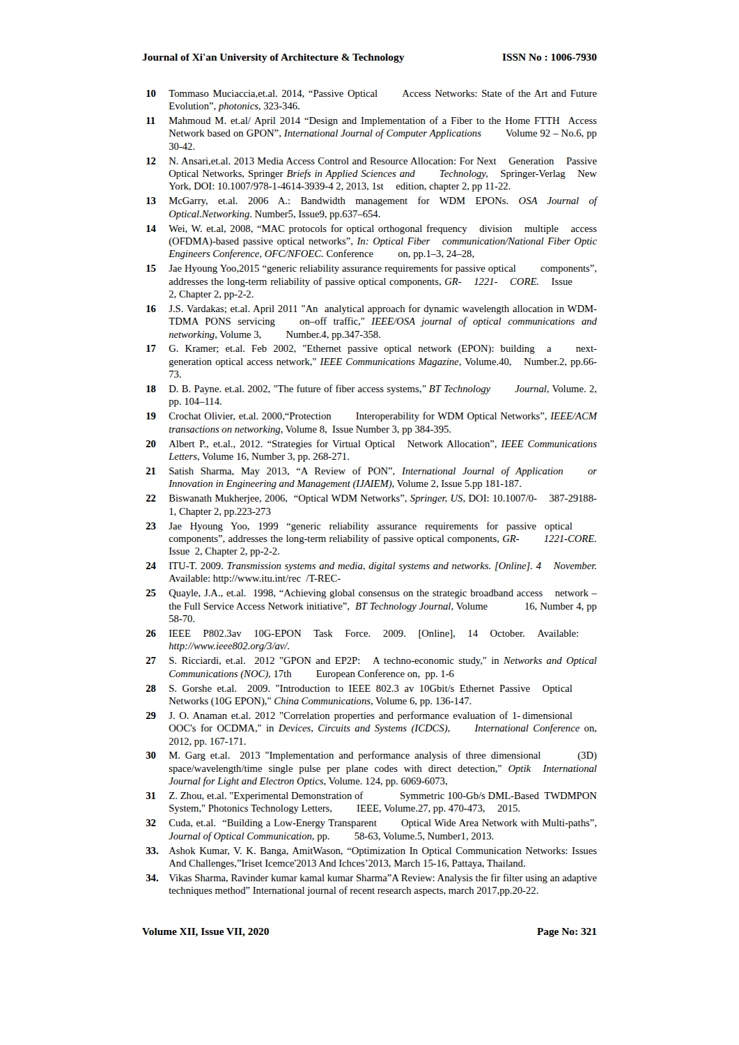Journal of Xi'an University of Architecture & Technology
ISSN No : 1006-7930
10 Tommaso Muciaccia,et.al. 2014, “Passive Optical Access Networks: State of the Art and Future Evolution”, photonics, 323-346.
11 Mahmoud M. et.al/ April 2014 “Design and Implementation of a Fiber to the Home FTTH Access Network based on GPON”, International Journal of Computer Applications Volume 92 – No.6, pp 30-42.
12 N. Ansari,et.al. 2013 Media Access Control and Resource Allocation: For Next Generation Passive Optical Networks, Springer Briefs in Applied Sciences and Technology, Springer-Verlag New York, DOI: 10.1007/978-1-4614-3939-4 2, 2013, 1st edition, chapter 2, pp 11-22.
13 McGarry, et.al. 2006 A.: Bandwidth management for WDM EPONs. OSA Journal of Optical.Networking. Number5, Issue9, pp.637–654.
14 Wei, W. et.al, 2008, “MAC protocols for optical orthogonal frequency division multiple access (OFDMA)-based passive optical networks”, In: Optical Fiber communication/National Fiber Optic Engineers Conference, OFC/NFOEC. Conference on, pp.1–3, 24–28,
15 Jae Hyoung Yoo,2015 “generic reliability assurance requirements for passive optical components”, addresses the long-term reliability of passive optical components, GR- 1221- CORE. Issue 2, Chapter 2, pp-2-2.
16 J.S. Vardakas; et.al. April 2011 "An analytical approach for dynamic wavelength allocation in WDM-TDMA PONS servicing on–off traffic," IEEE/OSA journal of optical communications and networking, Volume 3, Number.4, pp.347-358.
17 G. Kramer; et.al. Feb 2002, "Ethernet passive optical network (EPON): building a next-generation optical access network," IEEE Communications Magazine, Volume.40, Number.2, pp.66-73.
18 D. B. Payne. et.al. 2002, "The future of fiber access systems," BT Technology Journal, Volume. 2, pp. 104–114.
19 Crochat Olivier, et.al. 2000,“Protection Interoperability for WDM Optical Networks”, IEEE/ACM transactions on networking, Volume 8, Issue Number 3, pp 384-395.
20 Albert P., et.al., 2012. “Strategies for Virtual Optical Network Allocation”, IEEE Communications Letters, Volume 16, Number 3, pp. 268-271.
21 Satish Sharma, May 2013, “A Review of PON”, International Journal of Application or Innovation in Engineering and Management (IJAIEM), Volume 2, Issue 5.pp 181-187.
22 Biswanath Mukherjee, 2006, “Optical WDM Networks”, Springer, US, DOI: 10.1007/0- 387-29188-1, Chapter 2, pp.223-273
23 Jae Hyoung Yoo, 1999 “generic reliability assurance requirements for passive optical components”, addresses the long-term reliability of passive optical components, GR- 1221-CORE. Issue 2, Chapter 2, pp-2-2.
24 ITU-T. 2009. Transmission systems and media, digital systems and networks. [Online]. 4 November. Available: http://www.itu.int/rec /T-REC-
25 Quayle, J.A., et.al. 1998, “Achieving global consensus on the strategic broadband access network – the Full Service Access Network initiative”, BT Technology Journal, Volume 16, Number 4, pp 58-70.
26 IEEE P802.3av 10G-EPON Task Force. 2009. [Online], 14 October. Available: http://www.ieee802.org/3/av/.
27 S. Ricciardi, et.al. 2012 "GPON and EP2P: A techno-economic study," in Networks and Optical Communications (NOC), 17th European Conference on, pp. 1-6
28 S. Gorshe et.al. 2009. "Introduction to IEEE 802.3 av 10Gbit/s Ethernet Passive Optical Networks (10G EPON)," China Communications, Volume 6, pp. 136-147.
29 J. O. Anaman et.al. 2012 "Correlation properties and performance evaluation of 1- dimensional OOC's for OCDMA," in Devices, Circuits and Systems (ICDCS), International Conference on, 2012, pp. 167-171.
30 M. Garg et.al. 2013 "Implementation and performance analysis of three dimensional (3D) space/wavelength/time single pulse per plane codes with direct detection," Optik International Journal for Light and Electron Optics, Volume. 124, pp. 6069-6073,
31 Z. Zhou, et.al. "Experimental Demonstration of Symmetric 100-Gb/s DML-Based TWDMPON System," Photonics Technology Letters, IEEE, Volume.27, pp. 470-473, 2015.
32 Cuda, et.al. “Building a Low-Energy Transparent Optical Wide Area Network with Multi-paths”, Journal of Optical Communication, pp. 58-63, Volume.5, Number1, 2013.
33. Ashok Kumar, V. K. Banga, AmitWason, “Optimization In Optical Communication Networks: Issues And Challenges,”Iriset Icemce'2013 And Ichces’2013, March 15-16, Pattaya, Thailand.
34. Vikas Sharma, Ravinder kumar kamal kumar Sharma”A Review: Analysis the fir filter using an adaptive techniques method” International journal of recent research aspects, march 2017,pp.20-22.
Volume XII, Issue VII, 2020
Page No: 321